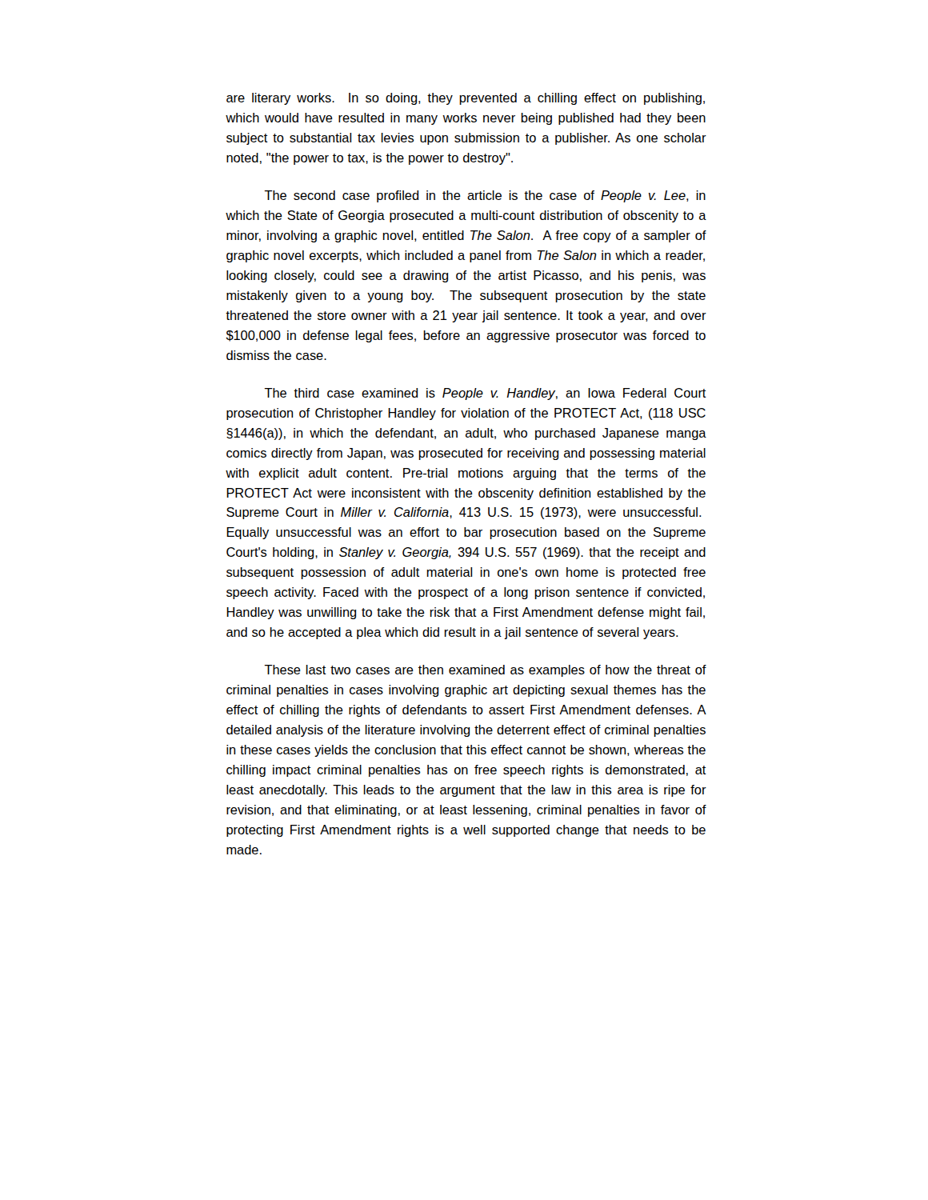are literary works. In so doing, they prevented a chilling effect on publishing, which would have resulted in many works never being published had they been subject to substantial tax levies upon submission to a publisher. As one scholar noted, "the power to tax, is the power to destroy".
The second case profiled in the article is the case of People v. Lee, in which the State of Georgia prosecuted a multi-count distribution of obscenity to a minor, involving a graphic novel, entitled The Salon. A free copy of a sampler of graphic novel excerpts, which included a panel from The Salon in which a reader, looking closely, could see a drawing of the artist Picasso, and his penis, was mistakenly given to a young boy. The subsequent prosecution by the state threatened the store owner with a 21 year jail sentence. It took a year, and over $100,000 in defense legal fees, before an aggressive prosecutor was forced to dismiss the case.
The third case examined is People v. Handley, an Iowa Federal Court prosecution of Christopher Handley for violation of the PROTECT Act, (118 USC §1446(a)), in which the defendant, an adult, who purchased Japanese manga comics directly from Japan, was prosecuted for receiving and possessing material with explicit adult content. Pre-trial motions arguing that the terms of the PROTECT Act were inconsistent with the obscenity definition established by the Supreme Court in Miller v. California, 413 U.S. 15 (1973), were unsuccessful. Equally unsuccessful was an effort to bar prosecution based on the Supreme Court's holding, in Stanley v. Georgia, 394 U.S. 557 (1969). that the receipt and subsequent possession of adult material in one's own home is protected free speech activity. Faced with the prospect of a long prison sentence if convicted, Handley was unwilling to take the risk that a First Amendment defense might fail, and so he accepted a plea which did result in a jail sentence of several years.
These last two cases are then examined as examples of how the threat of criminal penalties in cases involving graphic art depicting sexual themes has the effect of chilling the rights of defendants to assert First Amendment defenses. A detailed analysis of the literature involving the deterrent effect of criminal penalties in these cases yields the conclusion that this effect cannot be shown, whereas the chilling impact criminal penalties has on free speech rights is demonstrated, at least anecdotally. This leads to the argument that the law in this area is ripe for revision, and that eliminating, or at least lessening, criminal penalties in favor of protecting First Amendment rights is a well supported change that needs to be made.